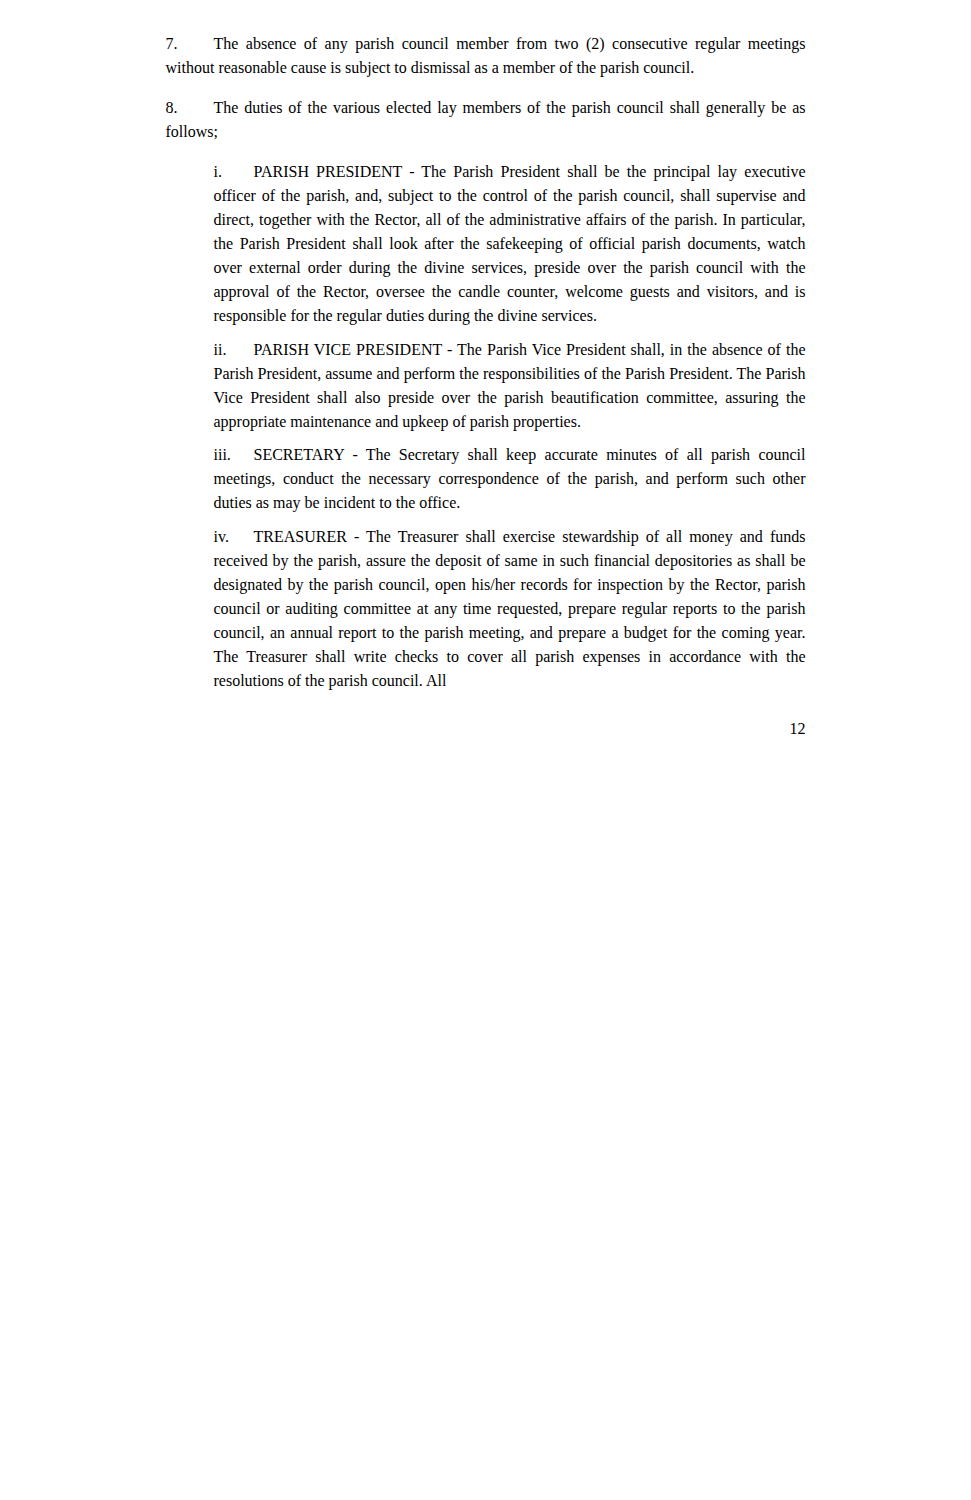7. The absence of any parish council member from two (2) consecutive regular meetings without reasonable cause is subject to dismissal as a member of the parish council.
8. The duties of the various elected lay members of the parish council shall generally be as follows;
i. PARISH PRESIDENT - The Parish President shall be the principal lay executive officer of the parish, and, subject to the control of the parish council, shall supervise and direct, together with the Rector, all of the administrative affairs of the parish. In particular, the Parish President shall look after the safekeeping of official parish documents, watch over external order during the divine services, preside over the parish council with the approval of the Rector, oversee the candle counter, welcome guests and visitors, and is responsible for the regular duties during the divine services.
ii. PARISH VICE PRESIDENT - The Parish Vice President shall, in the absence of the Parish President, assume and perform the responsibilities of the Parish President. The Parish Vice President shall also preside over the parish beautification committee, assuring the appropriate maintenance and upkeep of parish properties.
iii. SECRETARY - The Secretary shall keep accurate minutes of all parish council meetings, conduct the necessary correspondence of the parish, and perform such other duties as may be incident to the office.
iv. TREASURER - The Treasurer shall exercise stewardship of all money and funds received by the parish, assure the deposit of same in such financial depositories as shall be designated by the parish council, open his/her records for inspection by the Rector, parish council or auditing committee at any time requested, prepare regular reports to the parish council, an annual report to the parish meeting, and prepare a budget for the coming year. The Treasurer shall write checks to cover all parish expenses in accordance with the resolutions of the parish council. All
12